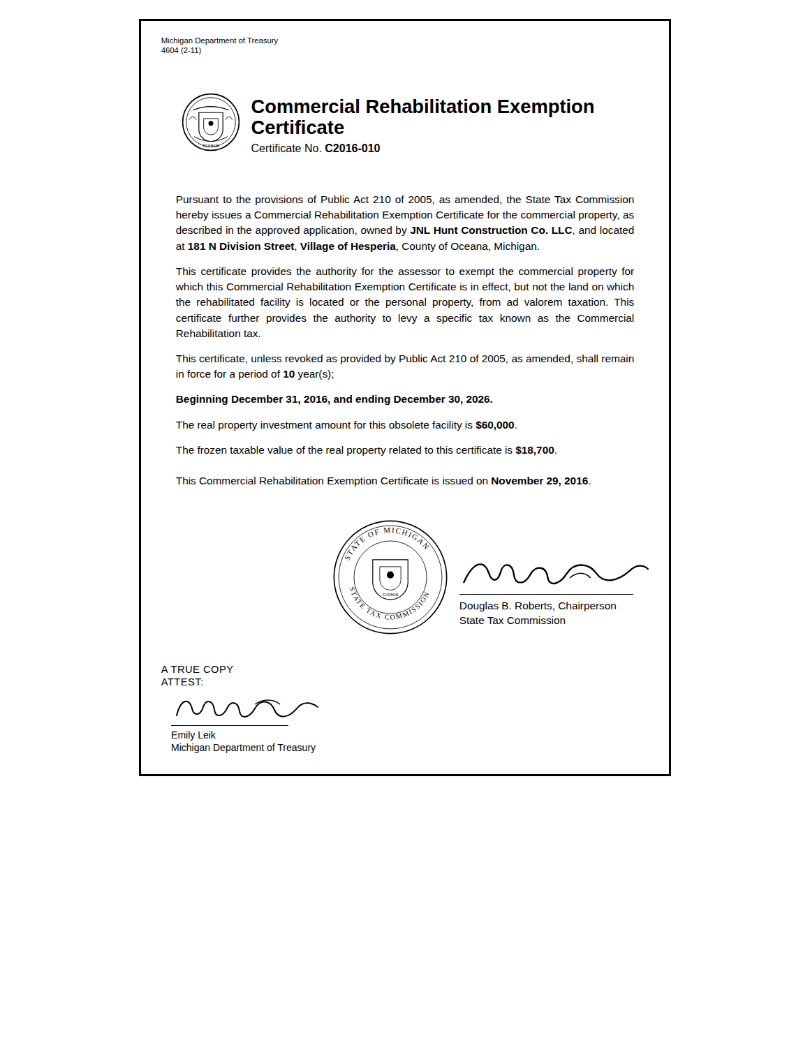Michigan Department of Treasury
4604 (2-11)
Commercial Rehabilitation Exemption Certificate
Certificate No. C2016-010
Pursuant to the provisions of Public Act 210 of 2005, as amended, the State Tax Commission hereby issues a Commercial Rehabilitation Exemption Certificate for the commercial property, as described in the approved application, owned by JNL Hunt Construction Co. LLC, and located at 181 N Division Street, Village of Hesperia, County of Oceana, Michigan.
This certificate provides the authority for the assessor to exempt the commercial property for which this Commercial Rehabilitation Exemption Certificate is in effect, but not the land on which the rehabilitated facility is located or the personal property, from ad valorem taxation. This certificate further provides the authority to levy a specific tax known as the Commercial Rehabilitation tax.
This certificate, unless revoked as provided by Public Act 210 of 2005, as amended, shall remain in force for a period of 10 year(s);
Beginning December 31, 2016, and ending December 30, 2026.
The real property investment amount for this obsolete facility is $60,000.
The frozen taxable value of the real property related to this certificate is $18,700.
This Commercial Rehabilitation Exemption Certificate is issued on November 29, 2016.
Douglas B. Roberts, Chairperson
State Tax Commission
A TRUE COPY
ATTEST:
Emily Leik
Michigan Department of Treasury